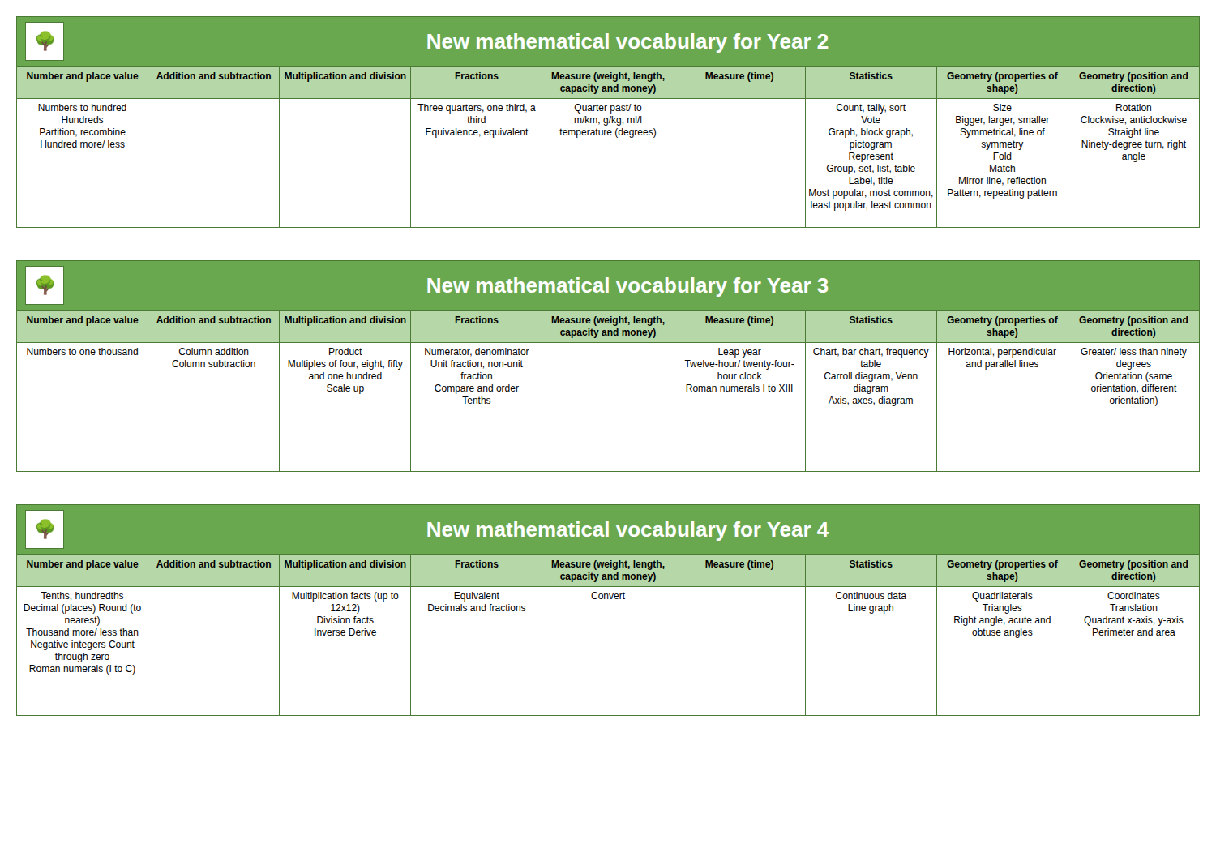🌳
New mathematical vocabulary for Year 2
| Number and place value | Addition and subtraction | Multiplication and division | Fractions | Measure (weight, length, capacity and money) | Measure (time) | Statistics | Geometry (properties of shape) | Geometry (position and direction) |
| --- | --- | --- | --- | --- | --- | --- | --- | --- |
| Numbers to hundred Hundreds Partition, recombine Hundred more/ less | | | Three quarters, one third, a third Equivalence, equivalent | Quarter past/ to m/km, g/kg, ml/l temperature (degrees) | | Count, tally, sort Vote Graph, block graph, pictogram Represent Group, set, list, table Label, title Most popular, most common, least popular, least common | Size Bigger, larger, smaller Symmetrical, line of symmetry Fold Match Mirror line, reflection Pattern, repeating pattern | Rotation Clockwise, anticlockwise Straight line Ninety-degree turn, right angle |
🌳
New mathematical vocabulary for Year 3
| Number and place value | Addition and subtraction | Multiplication and division | Fractions | Measure (weight, length, capacity and money) | Measure (time) | Statistics | Geometry (properties of shape) | Geometry (position and direction) |
| --- | --- | --- | --- | --- | --- | --- | --- | --- |
| Numbers to one thousand | Column addition Column subtraction | Product Multiples of four, eight, fifty and one hundred Scale up | Numerator, denominator Unit fraction, non-unit fraction Compare and order Tenths | | Leap year Twelve-hour/ twenty-four-hour clock Roman numerals I to XIII | Chart, bar chart, frequency table Carroll diagram, Venn diagram Axis, axes, diagram | Horizontal, perpendicular and parallel lines | Greater/ less than ninety degrees Orientation (same orientation, different orientation) |
🌳
New mathematical vocabulary for Year 4
| Number and place value | Addition and subtraction | Multiplication and division | Fractions | Measure (weight, length, capacity and money) | Measure (time) | Statistics | Geometry (properties of shape) | Geometry (position and direction) |
| --- | --- | --- | --- | --- | --- | --- | --- | --- |
| Tenths, hundredths Decimal (places) Round (to nearest) Thousand more/ less than Negative integers Count through zero Roman numerals (I to C) | | Multiplication facts (up to 12x12) Division facts Inverse Derive | Equivalent Decimals and fractions | Convert | | Continuous data Line graph | Quadrilaterals Triangles Right angle, acute and obtuse angles | Coordinates Translation Quadrant x-axis, y-axis Perimeter and area |